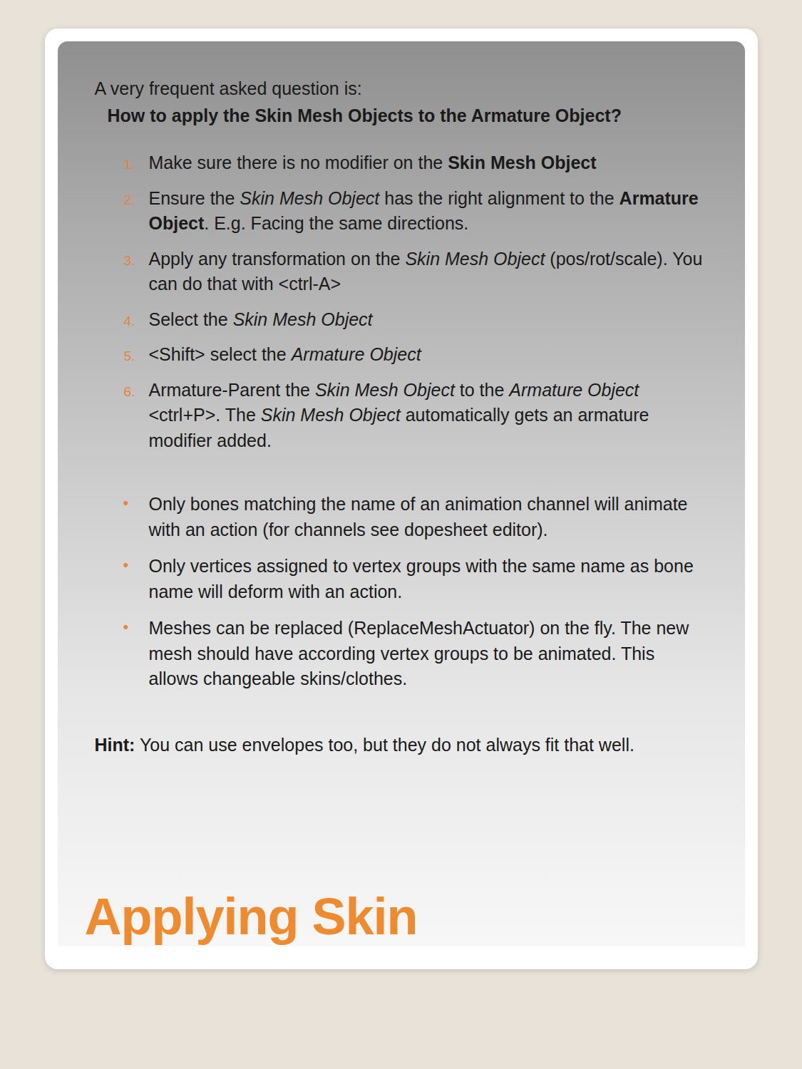A very frequent asked question is:
How to apply the Skin Mesh Objects to the Armature Object?
Make sure there is no modifier on the Skin Mesh Object
Ensure the Skin Mesh Object has the right alignment to the Armature Object. E.g. Facing the same directions.
Apply any transformation on the Skin Mesh Object (pos/rot/scale). You can do that with <ctrl-A>
Select the Skin Mesh Object
<Shift> select the Armature Object
Armature-Parent the Skin Mesh Object to the Armature Object <ctrl+P>. The Skin Mesh Object automatically gets an armature modifier added.
Only bones matching the name of an animation channel will animate with an action (for channels see dopesheet editor).
Only vertices assigned to vertex groups with the same name as bone name will deform with an action.
Meshes can be replaced (ReplaceMeshActuator) on the fly. The new mesh should have according vertex groups to be animated. This allows changeable skins/clothes.
Hint: You can use envelopes too, but they do not always fit that well.
Applying Skin